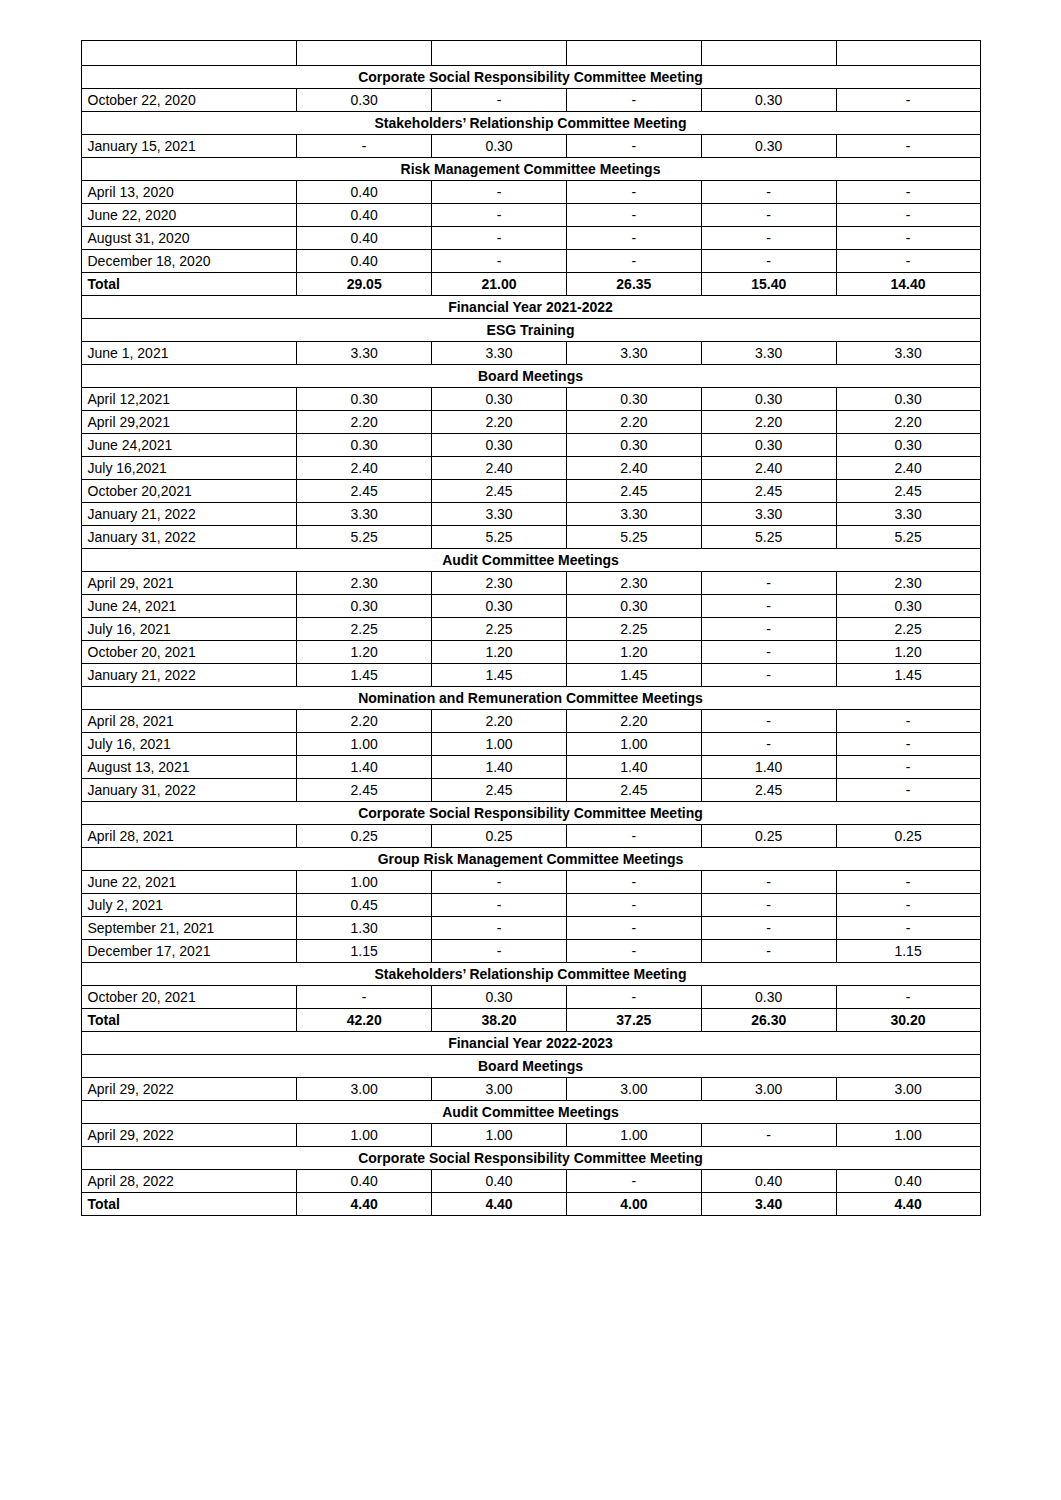| Corporate Social Responsibility Committee Meeting |
| October 22, 2020 | 0.30 | - | - | 0.30 | - |
| Stakeholders’ Relationship Committee Meeting |
| January 15, 2021 | - | 0.30 | - | 0.30 | - |
| Risk Management Committee Meetings |
| April 13, 2020 | 0.40 | - | - | - | - |
| June 22, 2020 | 0.40 | - | - | - | - |
| August 31, 2020 | 0.40 | - | - | - | - |
| December 18, 2020 | 0.40 | - | - | - | - |
| Total | 29.05 | 21.00 | 26.35 | 15.40 | 14.40 |
| Financial Year 2021-2022 |
| ESG Training |
| June 1, 2021 | 3.30 | 3.30 | 3.30 | 3.30 | 3.30 |
| Board Meetings |
| April 12,2021 | 0.30 | 0.30 | 0.30 | 0.30 | 0.30 |
| April 29,2021 | 2.20 | 2.20 | 2.20 | 2.20 | 2.20 |
| June 24,2021 | 0.30 | 0.30 | 0.30 | 0.30 | 0.30 |
| July 16,2021 | 2.40 | 2.40 | 2.40 | 2.40 | 2.40 |
| October 20,2021 | 2.45 | 2.45 | 2.45 | 2.45 | 2.45 |
| January 21, 2022 | 3.30 | 3.30 | 3.30 | 3.30 | 3.30 |
| January 31, 2022 | 5.25 | 5.25 | 5.25 | 5.25 | 5.25 |
| Audit Committee Meetings |
| April 29, 2021 | 2.30 | 2.30 | 2.30 | - | 2.30 |
| June 24, 2021 | 0.30 | 0.30 | 0.30 | - | 0.30 |
| July 16, 2021 | 2.25 | 2.25 | 2.25 | - | 2.25 |
| October 20, 2021 | 1.20 | 1.20 | 1.20 | - | 1.20 |
| January 21, 2022 | 1.45 | 1.45 | 1.45 | - | 1.45 |
| Nomination and Remuneration Committee Meetings |
| April 28, 2021 | 2.20 | 2.20 | 2.20 | - | - |
| July 16, 2021 | 1.00 | 1.00 | 1.00 | - | - |
| August 13, 2021 | 1.40 | 1.40 | 1.40 | 1.40 | - |
| January 31, 2022 | 2.45 | 2.45 | 2.45 | 2.45 | - |
| Corporate Social Responsibility Committee Meeting |
| April 28, 2021 | 0.25 | 0.25 | - | 0.25 | 0.25 |
| Group Risk Management Committee Meetings |
| June 22, 2021 | 1.00 | - | - | - | - |
| July 2, 2021 | 0.45 | - | - | - | - |
| September 21, 2021 | 1.30 | - | - | - | - |
| December 17, 2021 | 1.15 | - | - | - | 1.15 |
| Stakeholders’ Relationship Committee Meeting |
| October 20, 2021 | - | 0.30 | - | 0.30 | - |
| Total | 42.20 | 38.20 | 37.25 | 26.30 | 30.20 |
| Financial Year 2022-2023 |
| Board Meetings |
| April 29, 2022 | 3.00 | 3.00 | 3.00 | 3.00 | 3.00 |
| Audit Committee Meetings |
| April 29, 2022 | 1.00 | 1.00 | 1.00 | - | 1.00 |
| Corporate Social Responsibility Committee Meeting |
| April 28, 2022 | 0.40 | 0.40 | - | 0.40 | 0.40 |
| Total | 4.40 | 4.40 | 4.00 | 3.40 | 4.40 |